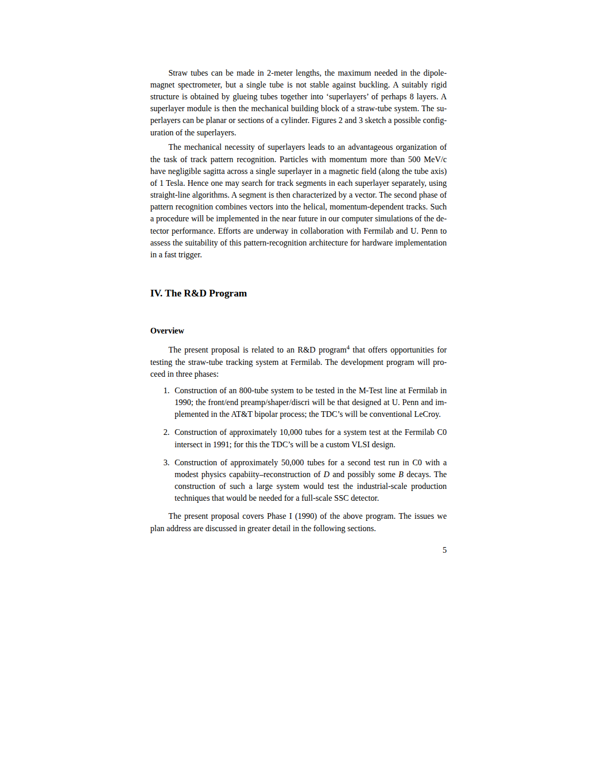Straw tubes can be made in 2-meter lengths, the maximum needed in the dipole-magnet spectrometer, but a single tube is not stable against buckling. A suitably rigid structure is obtained by glueing tubes together into ‘superlayers’ of perhaps 8 layers. A superlayer module is then the mechanical building block of a straw-tube system. The superlayers can be planar or sections of a cylinder. Figures 2 and 3 sketch a possible configuration of the superlayers.
The mechanical necessity of superlayers leads to an advantageous organization of the task of track pattern recognition. Particles with momentum more than 500 MeV/c have negligible sagitta across a single superlayer in a magnetic field (along the tube axis) of 1 Tesla. Hence one may search for track segments in each superlayer separately, using straight-line algorithms. A segment is then characterized by a vector. The second phase of pattern recognition combines vectors into the helical, momentum-dependent tracks. Such a procedure will be implemented in the near future in our computer simulations of the detector performance. Efforts are underway in collaboration with Fermilab and U. Penn to assess the suitability of this pattern-recognition architecture for hardware implementation in a fast trigger.
IV. The R&D Program
Overview
The present proposal is related to an R&D program4 that offers opportunities for testing the straw-tube tracking system at Fermilab. The development program will proceed in three phases:
Construction of an 800-tube system to be tested in the M-Test line at Fermilab in 1990; the front/end preamp/shaper/discri will be that designed at U. Penn and implemented in the AT&T bipolar process; the TDC’s will be conventional LeCroy.
Construction of approximately 10,000 tubes for a system test at the Fermilab C0 intersect in 1991; for this the TDC’s will be a custom VLSI design.
Construction of approximately 50,000 tubes for a second test run in C0 with a modest physics capabiity–reconstruction of D and possibly some B decays. The construction of such a large system would test the industrial-scale production techniques that would be needed for a full-scale SSC detector.
The present proposal covers Phase I (1990) of the above program. The issues we plan address are discussed in greater detail in the following sections.
5